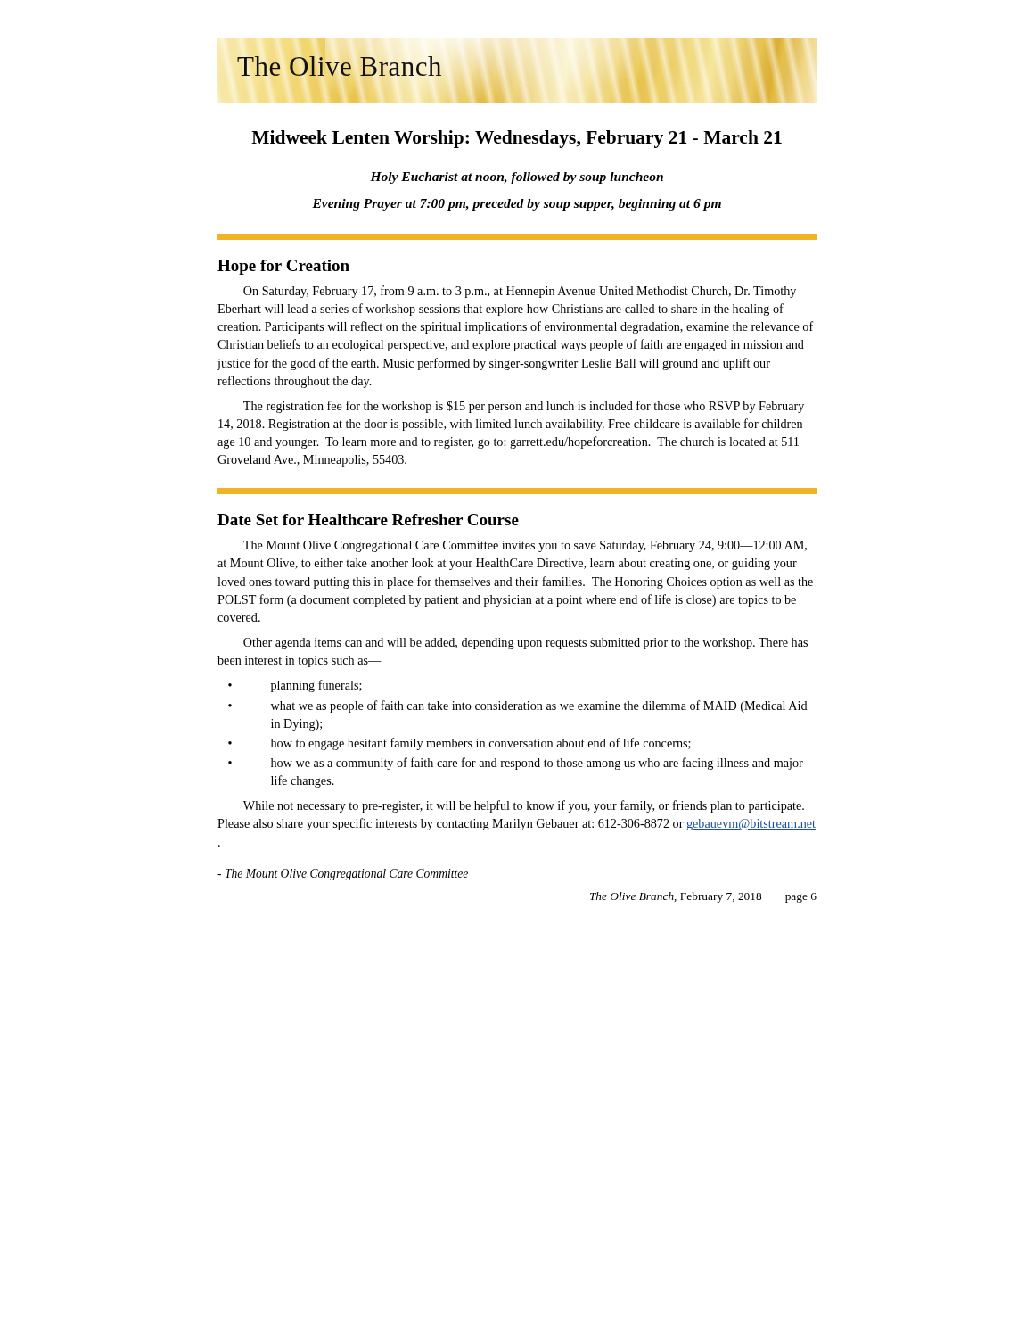The Olive Branch
Midweek Lenten Worship: Wednesdays, February 21 - March 21
Holy Eucharist at noon, followed by soup luncheon
Evening Prayer at 7:00 pm, preceded by soup supper, beginning at 6 pm
Hope for Creation
On Saturday, February 17, from 9 a.m. to 3 p.m., at Hennepin Avenue United Methodist Church, Dr. Timothy Eberhart will lead a series of workshop sessions that explore how Christians are called to share in the healing of creation. Participants will reflect on the spiritual implications of environmental degradation, examine the relevance of Christian beliefs to an ecological perspective, and explore practical ways people of faith are engaged in mission and justice for the good of the earth. Music performed by singer-songwriter Leslie Ball will ground and uplift our reflections throughout the day.
The registration fee for the workshop is $15 per person and lunch is included for those who RSVP by February 14, 2018. Registration at the door is possible, with limited lunch availability. Free childcare is available for children age 10 and younger. To learn more and to register, go to: garrett.edu/hopeforcreation. The church is located at 511 Groveland Ave., Minneapolis, 55403.
Date Set for Healthcare Refresher Course
The Mount Olive Congregational Care Committee invites you to save Saturday, February 24, 9:00—12:00 AM, at Mount Olive, to either take another look at your HealthCare Directive, learn about creating one, or guiding your loved ones toward putting this in place for themselves and their families. The Honoring Choices option as well as the POLST form (a document completed by patient and physician at a point where end of life is close) are topics to be covered.
Other agenda items can and will be added, depending upon requests submitted prior to the workshop. There has been interest in topics such as—
planning funerals;
what we as people of faith can take into consideration as we examine the dilemma of MAID (Medical Aid in Dying);
how to engage hesitant family members in conversation about end of life concerns;
how we as a community of faith care for and respond to those among us who are facing illness and major life changes.
While not necessary to pre-register, it will be helpful to know if you, your family, or friends plan to participate. Please also share your specific interests by contacting Marilyn Gebauer at: 612-306-8872 or gebauevm@bitstream.net .
- The Mount Olive Congregational Care Committee
The Olive Branch, February 7, 2018page 6